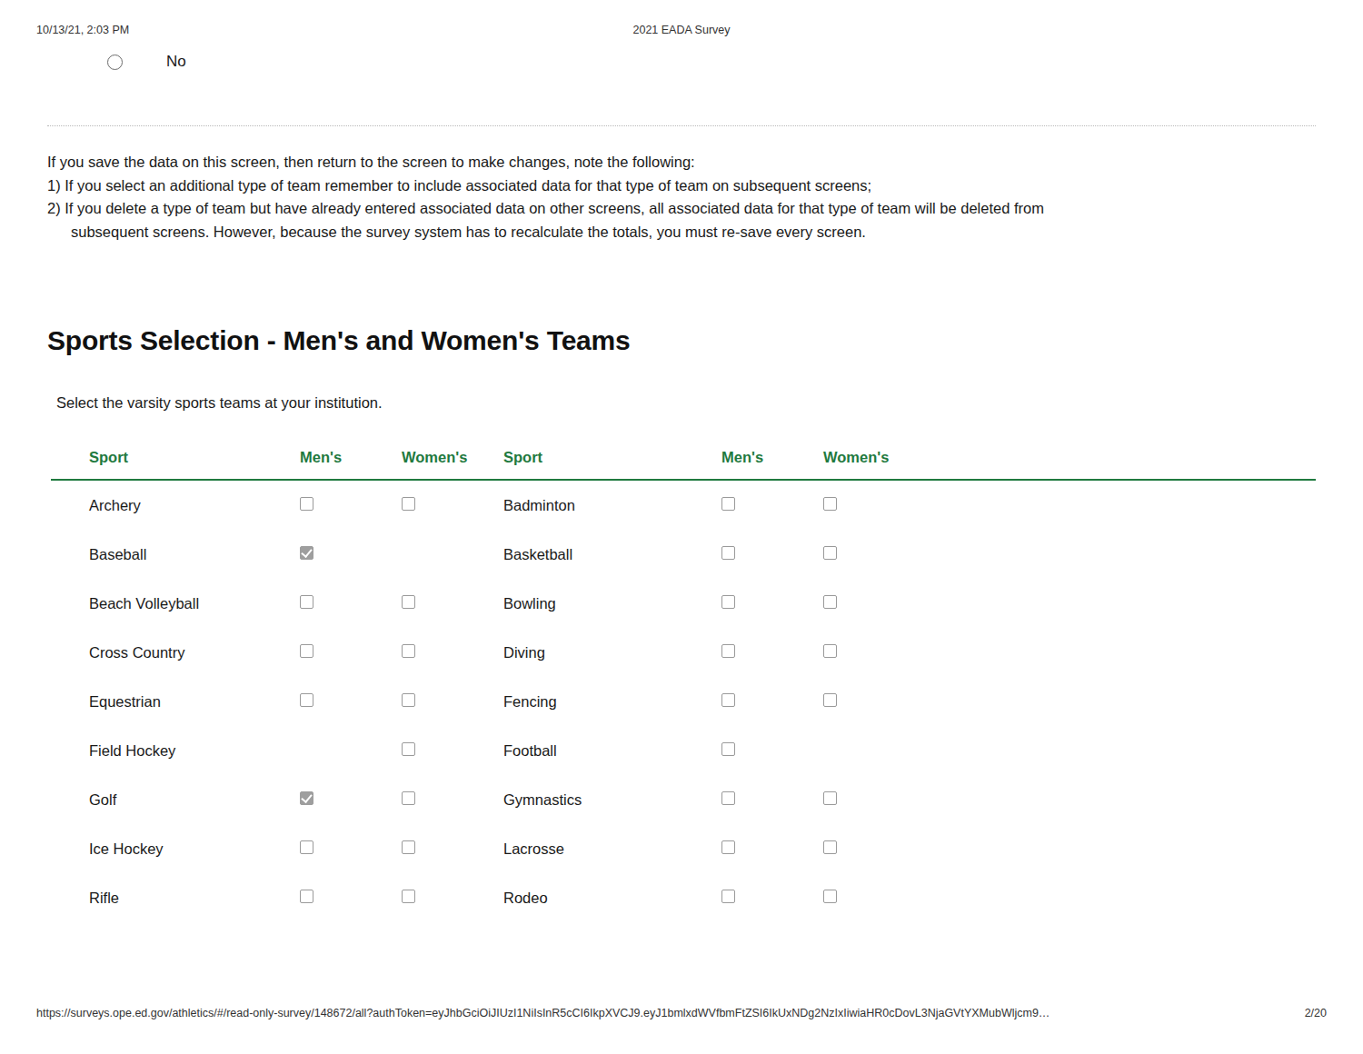10/13/21, 2:03 PM 2021 EADA Survey
No
If you save the data on this screen, then return to the screen to make changes, note the following:
1) If you select an additional type of team remember to include associated data for that type of team on subsequent screens;
2) If you delete a type of team but have already entered associated data on other screens, all associated data for that type of team will be deleted from subsequent screens. However, because the survey system has to recalculate the totals, you must re-save every screen.
Sports Selection - Men's and Women's Teams
Select the varsity sports teams at your institution.
| Sport | Men's | Women's | Sport | Men's | Women's | |
| --- | --- | --- | --- | --- | --- | --- |
| Archery | | | Badminton | | | |
| Baseball | | | Basketball | | | |
| Beach Volleyball | | | Bowling | | | |
| Cross Country | | | Diving | | | |
| Equestrian | | | Fencing | | | |
| Field Hockey | | | Football | | | |
| Golf | | | Gymnastics | | | |
| Ice Hockey | | | Lacrosse | | | |
| Rifle | | | Rodeo | | | |
https://surveys.ope.ed.gov/athletics/#/read-only-survey/148672/all?authToken=eyJhbGciOiJIUzI1NiIsInR5cCI6IkpXVCJ9.eyJ1bmlxdWVfbmFtZSI6IkUxNDg2NzIxIiwiaHR0cDovL3NjaGVtYXMubWljcm9… 2/20